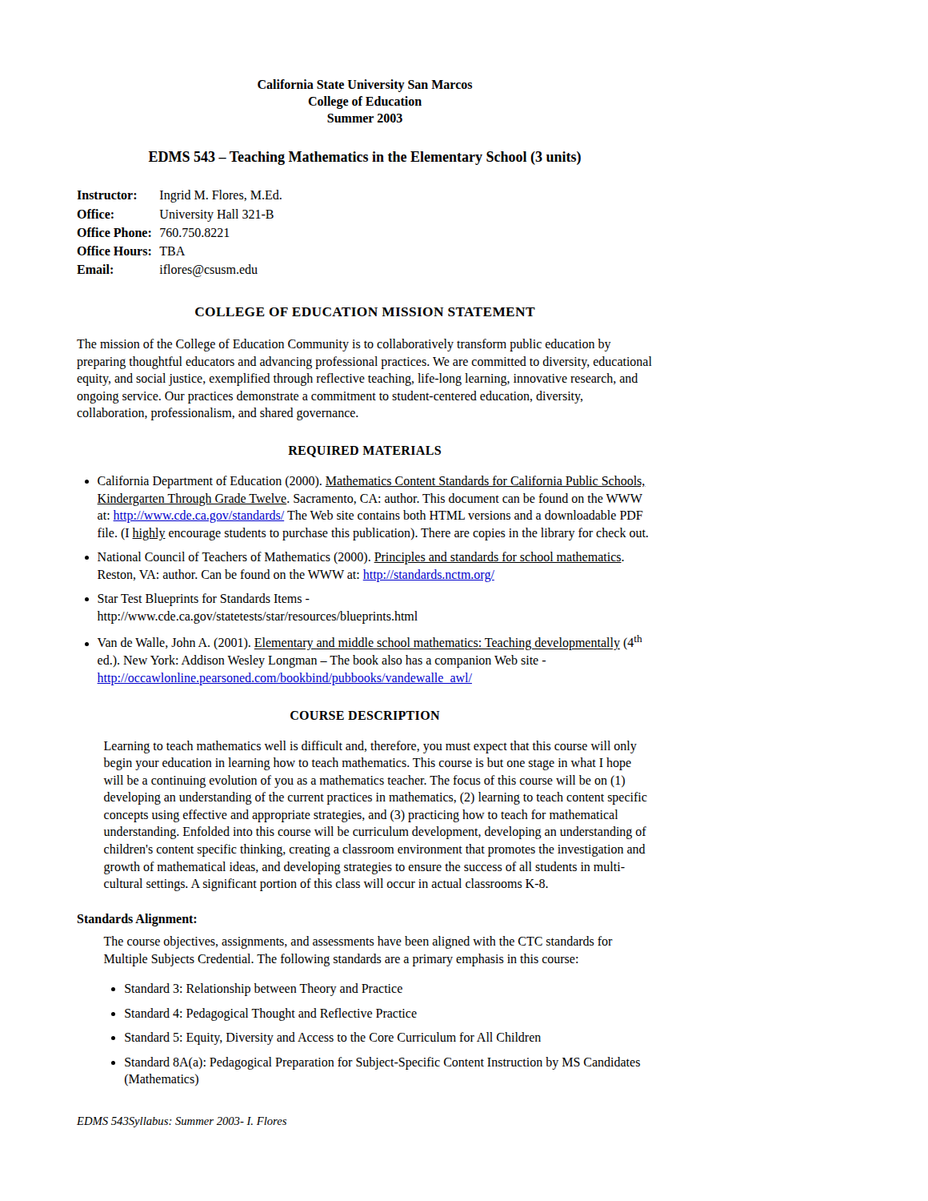California State University San Marcos
College of Education
Summer 2003
EDMS 543 – Teaching Mathematics in the Elementary School (3 units)
| Instructor: | Ingrid M. Flores, M.Ed. |
| Office: | University Hall 321-B |
| Office Phone: | 760.750.8221 |
| Office Hours: | TBA |
| Email: | iflores@csusm.edu |
COLLEGE OF EDUCATION MISSION STATEMENT
The mission of the College of Education Community is to collaboratively transform public education by preparing thoughtful educators and advancing professional practices. We are committed to diversity, educational equity, and social justice, exemplified through reflective teaching, life-long learning, innovative research, and ongoing service. Our practices demonstrate a commitment to student-centered education, diversity, collaboration, professionalism, and shared governance.
REQUIRED MATERIALS
California Department of Education (2000). Mathematics Content Standards for California Public Schools, Kindergarten Through Grade Twelve. Sacramento, CA: author. This document can be found on the WWW at: http://www.cde.ca.gov/standards/ The Web site contains both HTML versions and a downloadable PDF file. (I highly encourage students to purchase this publication). There are copies in the library for check out.
National Council of Teachers of Mathematics (2000). Principles and standards for school mathematics. Reston, VA: author. Can be found on the WWW at: http://standards.nctm.org/
Star Test Blueprints for Standards Items -
http://www.cde.ca.gov/statetests/star/resources/blueprints.html
Van de Walle, John A. (2001). Elementary and middle school mathematics: Teaching developmentally (4th ed.). New York: Addison Wesley Longman – The book also has a companion Web site - http://occawlonline.pearsoned.com/bookbind/pubbooks/vandewalle_awl/
COURSE DESCRIPTION
Learning to teach mathematics well is difficult and, therefore, you must expect that this course will only begin your education in learning how to teach mathematics. This course is but one stage in what I hope will be a continuing evolution of you as a mathematics teacher. The focus of this course will be on (1) developing an understanding of the current practices in mathematics, (2) learning to teach content specific concepts using effective and appropriate strategies, and (3) practicing how to teach for mathematical understanding. Enfolded into this course will be curriculum development, developing an understanding of children's content specific thinking, creating a classroom environment that promotes the investigation and growth of mathematical ideas, and developing strategies to ensure the success of all students in multi-cultural settings. A significant portion of this class will occur in actual classrooms K-8.
Standards Alignment:
The course objectives, assignments, and assessments have been aligned with the CTC standards for Multiple Subjects Credential. The following standards are a primary emphasis in this course:
Standard 3: Relationship between Theory and Practice
Standard 4: Pedagogical Thought and Reflective Practice
Standard 5: Equity, Diversity and Access to the Core Curriculum for All Children
Standard 8A(a): Pedagogical Preparation for Subject-Specific Content Instruction by MS Candidates (Mathematics)
EDMS 543Syllabus: Summer 2003- I. Flores